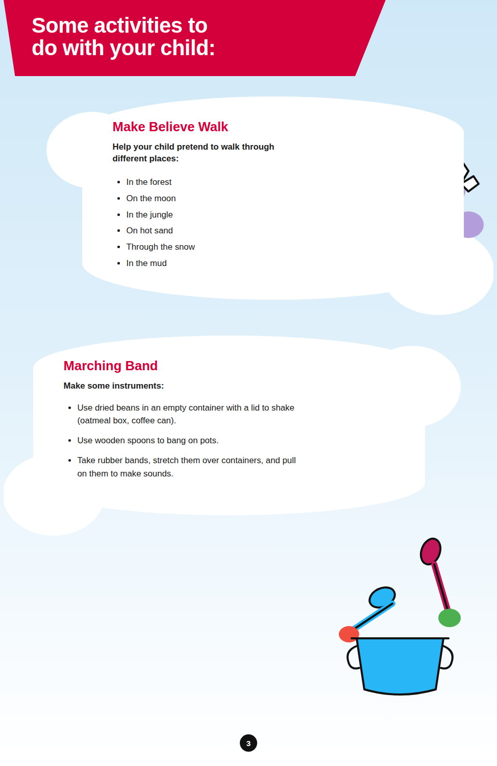Some activities to do with your child:
Make Believe Walk
Help your child pretend to walk through different places:
In the forest
On the moon
In the jungle
On hot sand
Through the snow
In the mud
Marching Band
Make some instruments:
Use dried beans in an empty container with a lid to shake (oatmeal box, coffee can).
Use wooden spoons to bang on pots.
Take rubber bands, stretch them over containers, and pull on them to make sounds.
3